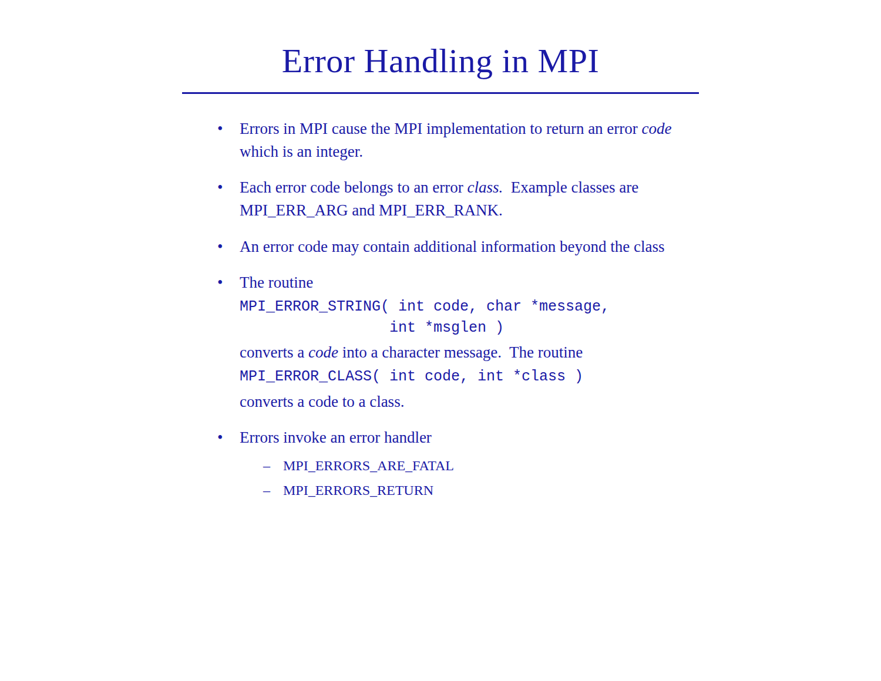Error Handling in MPI
Errors in MPI cause the MPI implementation to return an error code which is an integer.
Each error code belongs to an error class. Example classes are MPI_ERR_ARG and MPI_ERR_RANK.
An error code may contain additional information beyond the class
The routine MPI_ERROR_STRING( int code, char *message, int *msglen ) converts a code into a character message. The routine MPI_ERROR_CLASS( int code, int *class ) converts a code to a class.
Errors invoke an error handler
MPI_ERRORS_ARE_FATAL
MPI_ERRORS_RETURN